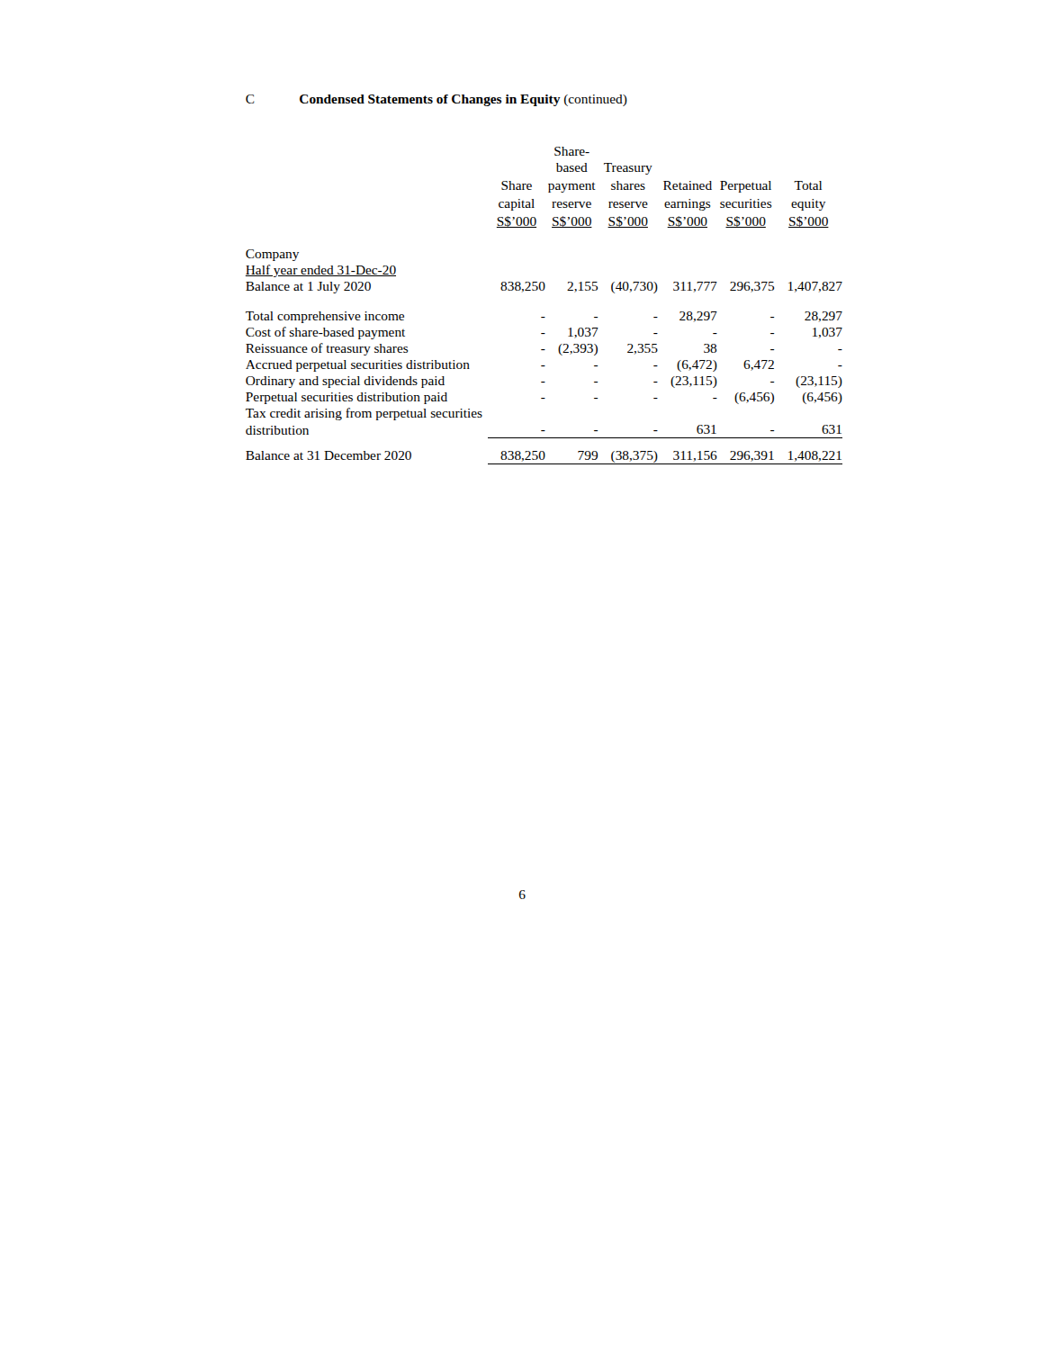C
Condensed Statements of Changes in Equity (continued)
| | | Share- based | Treasury | | | |
| --- | --- | --- | --- | --- | --- | --- |
| | Share | payment | shares | Retained | Perpetual | Total |
| | capital | reserve | reserve | earnings | securities | equity |
| | S$’000 | S$’000 | S$’000 | S$’000 | S$’000 | S$’000 |
| Company | | | | | | |
| Half year ended 31-Dec-20 | | | | | | |
| Balance at 1 July 2020 | 838,250 | 2,155 | (40,730) | 311,777 | 296,375 | 1,407,827 |
| Total comprehensive income | - | - | - | 28,297 | - | 28,297 |
| Cost of share-based payment | - | 1,037 | - | - | - | 1,037 |
| Reissuance of treasury shares | - | (2,393) | 2,355 | 38 | - | - |
| Accrued perpetual securities distribution | - | - | - | (6,472) | 6,472 | - |
| Ordinary and special dividends paid | - | - | - | (23,115) | - | (23,115) |
| Perpetual securities distribution paid | - | - | - | - | (6,456) | (6,456) |
| Tax credit arising from perpetual securities | | | | | | |
| distribution | - | - | - | 631 | - | 631 |
| Balance at 31 December 2020 | 838,250 | 799 | (38,375) | 311,156 | 296,391 | 1,408,221 |
6